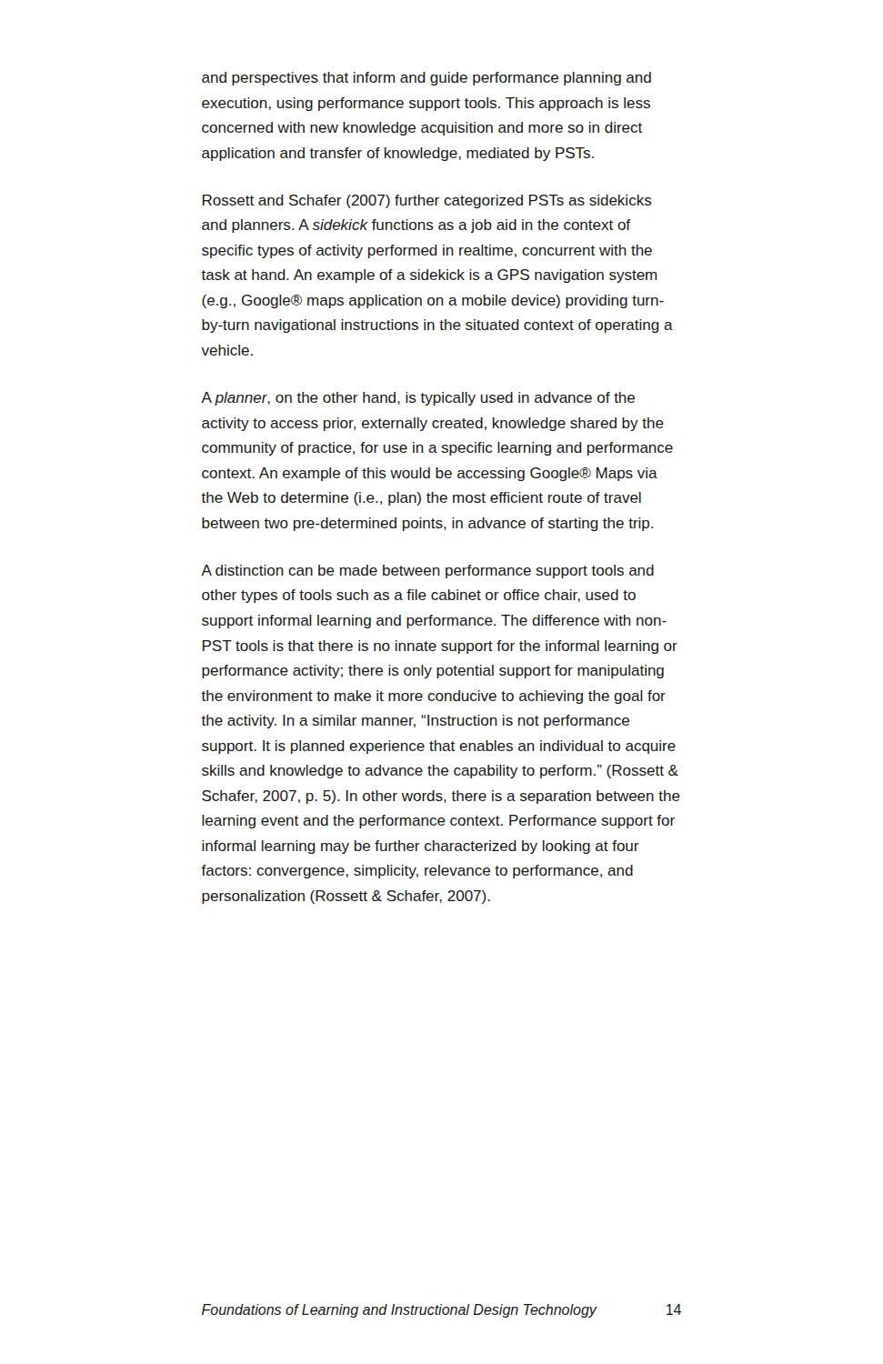and perspectives that inform and guide performance planning and execution, using performance support tools. This approach is less concerned with new knowledge acquisition and more so in direct application and transfer of knowledge, mediated by PSTs.
Rossett and Schafer (2007) further categorized PSTs as sidekicks and planners. A sidekick functions as a job aid in the context of specific types of activity performed in realtime, concurrent with the task at hand. An example of a sidekick is a GPS navigation system (e.g., Google® maps application on a mobile device) providing turn-by-turn navigational instructions in the situated context of operating a vehicle.
A planner, on the other hand, is typically used in advance of the activity to access prior, externally created, knowledge shared by the community of practice, for use in a specific learning and performance context. An example of this would be accessing Google® Maps via the Web to determine (i.e., plan) the most efficient route of travel between two pre-determined points, in advance of starting the trip.
A distinction can be made between performance support tools and other types of tools such as a file cabinet or office chair, used to support informal learning and performance. The difference with non-PST tools is that there is no innate support for the informal learning or performance activity; there is only potential support for manipulating the environment to make it more conducive to achieving the goal for the activity. In a similar manner, “Instruction is not performance support. It is planned experience that enables an individual to acquire skills and knowledge to advance the capability to perform.” (Rossett & Schafer, 2007, p. 5). In other words, there is a separation between the learning event and the performance context. Performance support for informal learning may be further characterized by looking at four factors: convergence, simplicity, relevance to performance, and personalization (Rossett & Schafer, 2007).
Foundations of Learning and Instructional Design Technology 14